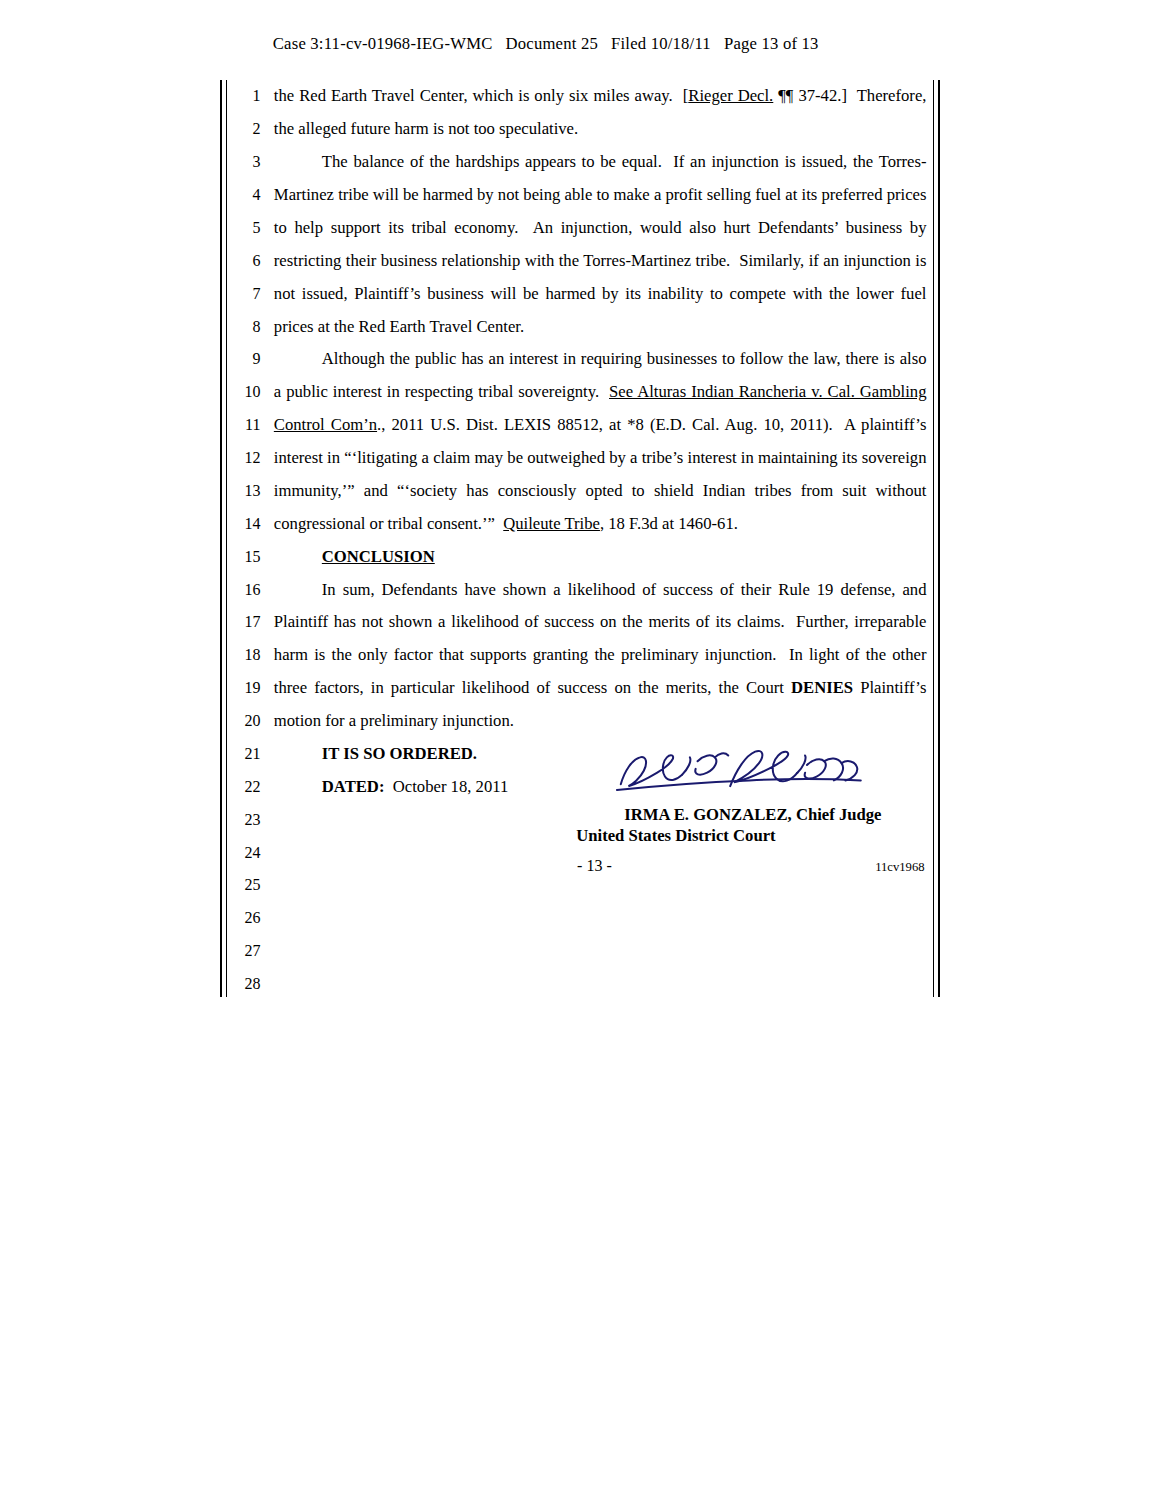Case 3:11-cv-01968-IEG-WMC Document 25 Filed 10/18/11 Page 13 of 13
1
2
3
4
5
6
7
8
9
10
11
12
13
14
15
16
17
18
19
20
21
22
23
24
25
26
27
28
the Red Earth Travel Center, which is only six miles away. [Rieger Decl. ¶¶ 37-42.] Therefore, the alleged future harm is not too speculative.
The balance of the hardships appears to be equal. If an injunction is issued, the Torres-Martinez tribe will be harmed by not being able to make a profit selling fuel at its preferred prices to help support its tribal economy. An injunction, would also hurt Defendants’ business by restricting their business relationship with the Torres-Martinez tribe. Similarly, if an injunction is not issued, Plaintiff’s business will be harmed by its inability to compete with the lower fuel prices at the Red Earth Travel Center.
Although the public has an interest in requiring businesses to follow the law, there is also a public interest in respecting tribal sovereignty. See Alturas Indian Rancheria v. Cal. Gambling Control Com’n., 2011 U.S. Dist. LEXIS 88512, at *8 (E.D. Cal. Aug. 10, 2011). A plaintiff’s interest in “‘litigating a claim may be outweighed by a tribe’s interest in maintaining its sovereign immunity,’” and “‘society has consciously opted to shield Indian tribes from suit without congressional or tribal consent.’” Quileute Tribe, 18 F.3d at 1460-61.
CONCLUSION
In sum, Defendants have shown a likelihood of success of their Rule 19 defense, and Plaintiff has not shown a likelihood of success on the merits of its claims. Further, irreparable harm is the only factor that supports granting the preliminary injunction. In light of the other three factors, in particular likelihood of success on the merits, the Court DENIES Plaintiff’s motion for a preliminary injunction.
IT IS SO ORDERED.
DATED: October 18, 2011
IRMA E. GONZALEZ, Chief Judge
United States District Court
- 13 -
11cv1968